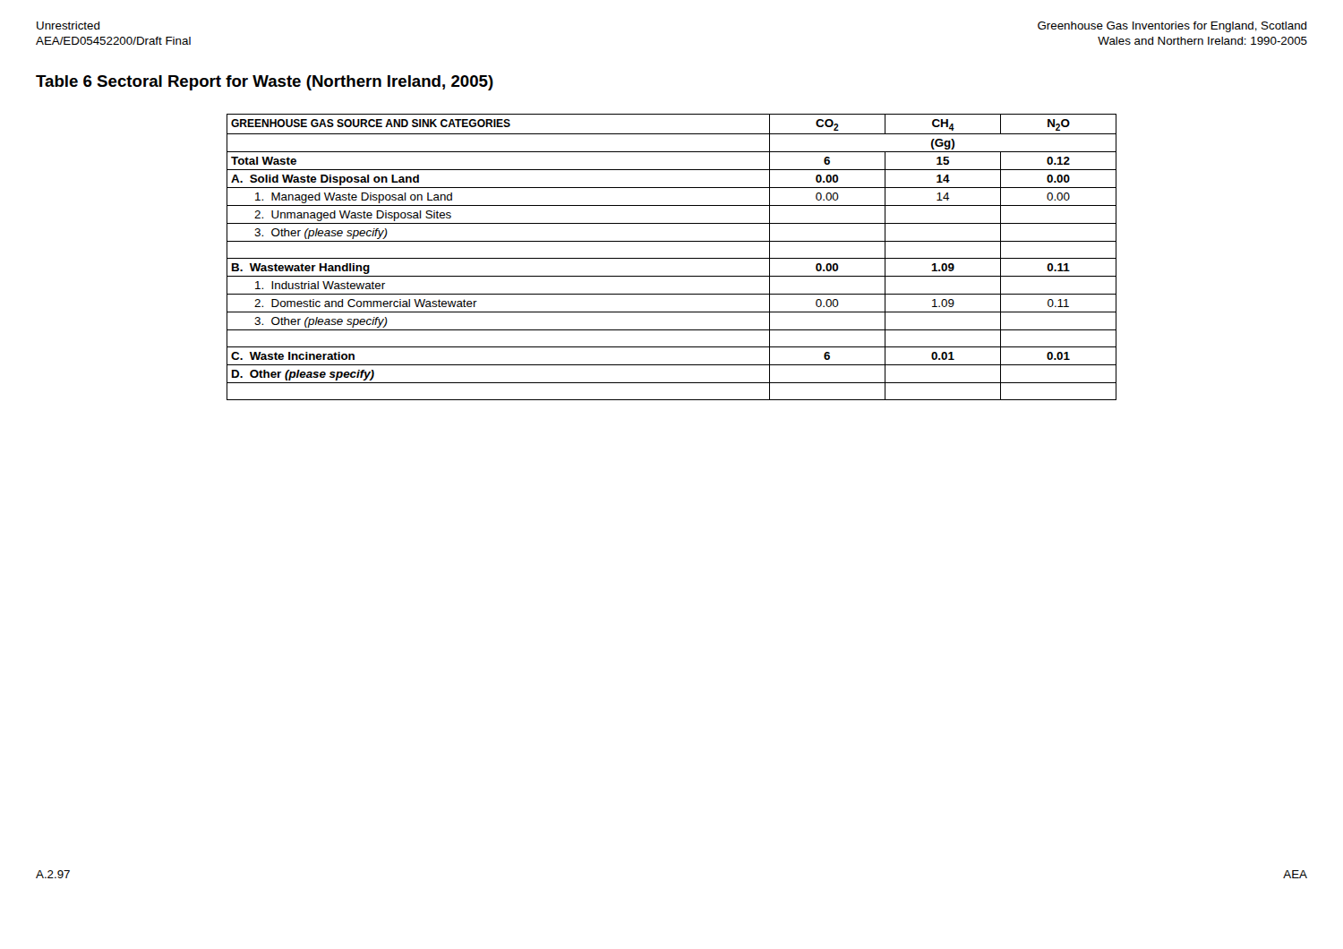Unrestricted
AEA/ED05452200/Draft Final
Greenhouse Gas Inventories for England, Scotland
Wales and Northern Ireland: 1990-2005
Table 6 Sectoral Report for Waste (Northern Ireland, 2005)
| GREENHOUSE GAS SOURCE AND SINK CATEGORIES | CO 2 | CH 4 | N 2 O |
| | (Gg) |
| Total Waste | 6 | 15 | 0.12 |
| A. Solid Waste Disposal on Land | 0.00 | 14 | 0.00 |
| 1. Managed Waste Disposal on Land | 0.00 | 14 | 0.00 |
| 2. Unmanaged Waste Disposal Sites | | | |
| 3. Other (please specify) | | | |
| B. Wastewater Handling | 0.00 | 1.09 | 0.11 |
| 1. Industrial Wastewater | | | |
| 2. Domestic and Commercial Wastewater | 0.00 | 1.09 | 0.11 |
| 3. Other (please specify) | | | |
| C. Waste Incineration | 6 | 0.01 | 0.01 |
| D. Other (please specify) | | | |
A.2.97
AEA